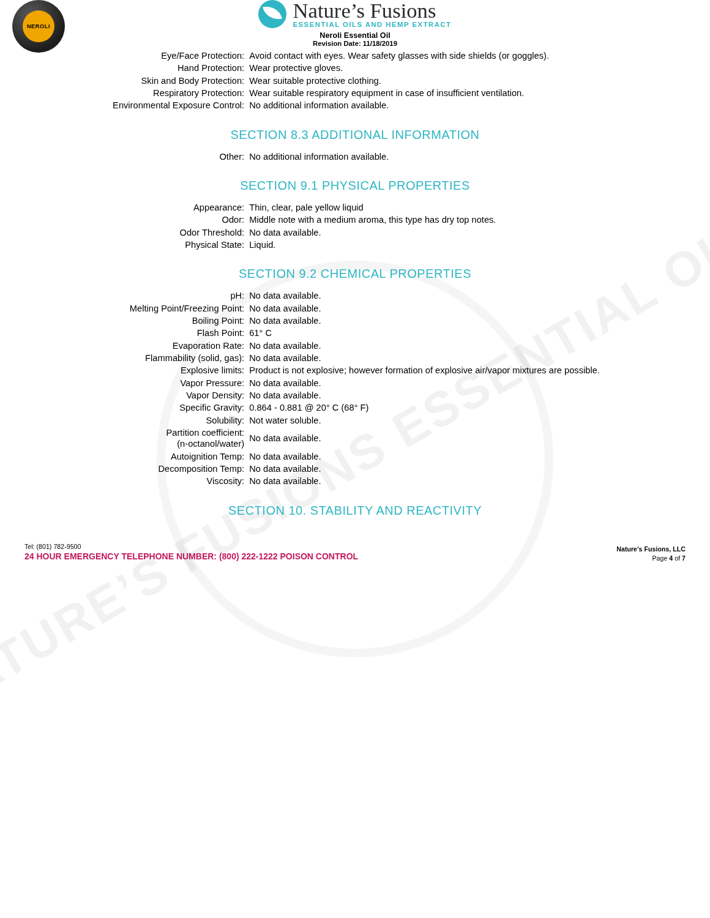NATURE’S FUSIONS ESSENTIAL OILS
NEROLI
Nature’s Fusions
ESSENTIAL OILS AND HEMP EXTRACT
Neroli Essential Oil
Revision Date: 11/18/2019
| Eye/Face Protection: | Avoid contact with eyes. Wear safety glasses with side shields (or goggles). |
| Hand Protection: | Wear protective gloves. |
| Skin and Body Protection: | Wear suitable protective clothing. |
| Respiratory Protection: | Wear suitable respiratory equipment in case of insufficient ventilation. |
| Environmental Exposure Control: | No additional information available. |
SECTION 8.3 ADDITIONAL INFORMATION
| Other: | No additional information available. |
SECTION 9.1 PHYSICAL PROPERTIES
| Appearance: | Thin, clear, pale yellow liquid |
| Odor: | Middle note with a medium aroma, this type has dry top notes. |
| Odor Threshold: | No data available. |
| Physical State: | Liquid. |
SECTION 9.2 CHEMICAL PROPERTIES
| pH: | No data available. |
| Melting Point/Freezing Point: | No data available. |
| Boiling Point: | No data available. |
| Flash Point: | 61° C |
| Evaporation Rate: | No data available. |
| Flammability (solid, gas): | No data available. |
| Explosive limits: | Product is not explosive; however formation of explosive air/vapor mixtures are possible. |
| Vapor Pressure: | No data available. |
| Vapor Density: | No data available. |
| Specific Gravity: | 0.864 - 0.881 @ 20° C (68° F) |
| Solubility: | Not water soluble. |
| Partition coefficient: (n-octanol/water) | No data available. |
| Autoignition Temp: | No data available. |
| Decomposition Temp: | No data available. |
| Viscosity: | No data available. |
SECTION 10. STABILITY AND REACTIVITY
Tel: (801) 782-9500
24 HOUR EMERGENCY TELEPHONE NUMBER: (800) 222-1222 POISON CONTROL
Nature’s Fusions, LLC
Page 4 of 7